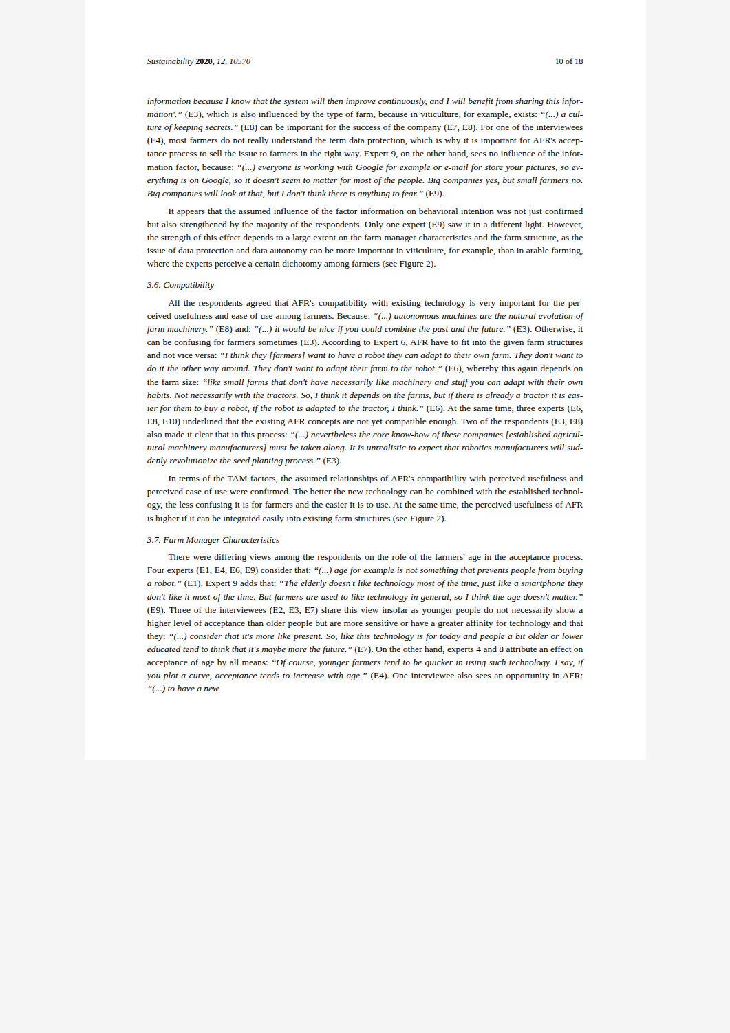Sustainability 2020, 12, 10570
10 of 18
information because I know that the system will then improve continuously, and I will benefit from sharing this information'.” (E3), which is also influenced by the type of farm, because in viticulture, for example, exists: “(...) a culture of keeping secrets.” (E8) can be important for the success of the company (E7, E8). For one of the interviewees (E4), most farmers do not really understand the term data protection, which is why it is important for AFR's acceptance process to sell the issue to farmers in the right way. Expert 9, on the other hand, sees no influence of the information factor, because: “(...) everyone is working with Google for example or e-mail for store your pictures, so everything is on Google, so it doesn't seem to matter for most of the people. Big companies yes, but small farmers no. Big companies will look at that, but I don't think there is anything to fear.” (E9).
It appears that the assumed influence of the factor information on behavioral intention was not just confirmed but also strengthened by the majority of the respondents. Only one expert (E9) saw it in a different light. However, the strength of this effect depends to a large extent on the farm manager characteristics and the farm structure, as the issue of data protection and data autonomy can be more important in viticulture, for example, than in arable farming, where the experts perceive a certain dichotomy among farmers (see Figure 2).
3.6. Compatibility
All the respondents agreed that AFR's compatibility with existing technology is very important for the perceived usefulness and ease of use among farmers. Because: “(...) autonomous machines are the natural evolution of farm machinery.” (E8) and: “(...) it would be nice if you could combine the past and the future.” (E3). Otherwise, it can be confusing for farmers sometimes (E3). According to Expert 6, AFR have to fit into the given farm structures and not vice versa: “I think they [farmers] want to have a robot they can adapt to their own farm. They don't want to do it the other way around. They don't want to adapt their farm to the robot.” (E6), whereby this again depends on the farm size: “like small farms that don't have necessarily like machinery and stuff you can adapt with their own habits. Not necessarily with the tractors. So, I think it depends on the farms, but if there is already a tractor it is easier for them to buy a robot, if the robot is adapted to the tractor, I think.” (E6). At the same time, three experts (E6, E8, E10) underlined that the existing AFR concepts are not yet compatible enough. Two of the respondents (E3, E8) also made it clear that in this process: “(...) nevertheless the core know-how of these companies [established agricultural machinery manufacturers] must be taken along. It is unrealistic to expect that robotics manufacturers will suddenly revolutionize the seed planting process.” (E3).
In terms of the TAM factors, the assumed relationships of AFR's compatibility with perceived usefulness and perceived ease of use were confirmed. The better the new technology can be combined with the established technology, the less confusing it is for farmers and the easier it is to use. At the same time, the perceived usefulness of AFR is higher if it can be integrated easily into existing farm structures (see Figure 2).
3.7. Farm Manager Characteristics
There were differing views among the respondents on the role of the farmers' age in the acceptance process. Four experts (E1, E4, E6, E9) consider that: “(...) age for example is not something that prevents people from buying a robot.” (E1). Expert 9 adds that: “The elderly doesn't like technology most of the time, just like a smartphone they don't like it most of the time. But farmers are used to like technology in general, so I think the age doesn't matter.” (E9). Three of the interviewees (E2, E3, E7) share this view insofar as younger people do not necessarily show a higher level of acceptance than older people but are more sensitive or have a greater affinity for technology and that they: “(...) consider that it's more like present. So, like this technology is for today and people a bit older or lower educated tend to think that it's maybe more the future.” (E7). On the other hand, experts 4 and 8 attribute an effect on acceptance of age by all means: “Of course, younger farmers tend to be quicker in using such technology. I say, if you plot a curve, acceptance tends to increase with age.” (E4). One interviewee also sees an opportunity in AFR: “(...) to have a new